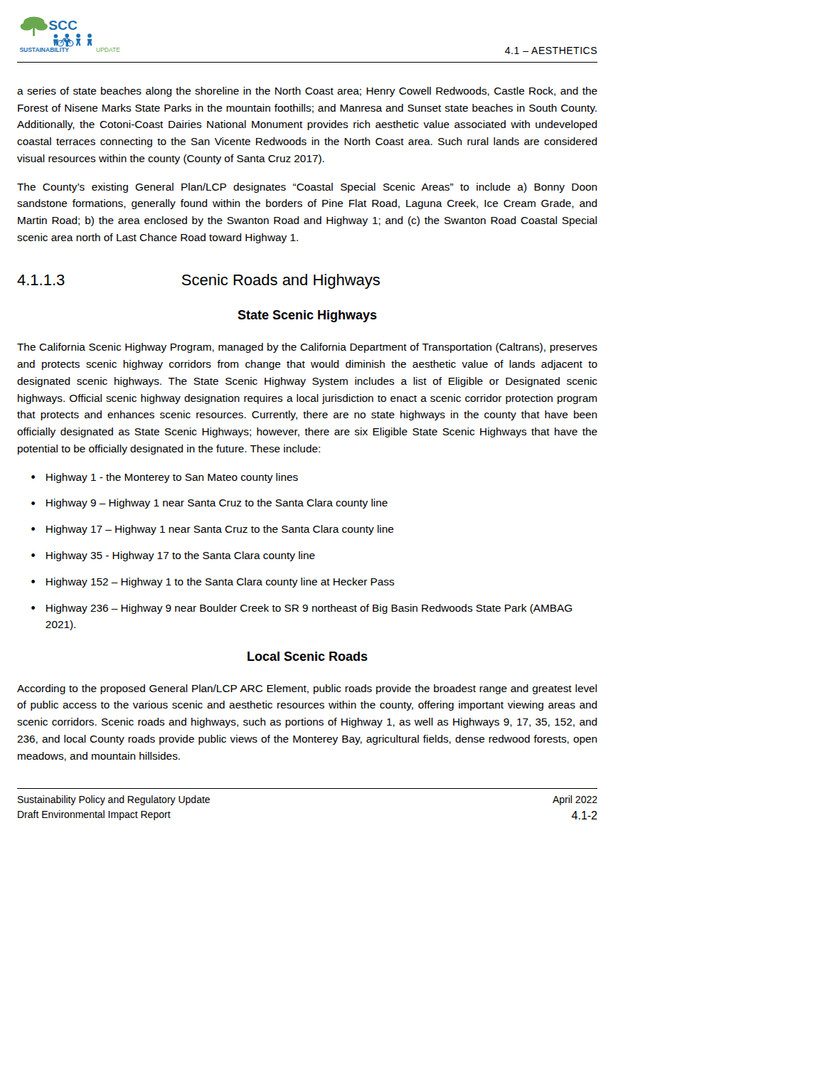SCC SUSTAINABILITY UPDATE
4.1 – AESTHETICS
a series of state beaches along the shoreline in the North Coast area; Henry Cowell Redwoods, Castle Rock, and the Forest of Nisene Marks State Parks in the mountain foothills; and Manresa and Sunset state beaches in South County. Additionally, the Cotoni-Coast Dairies National Monument provides rich aesthetic value associated with undeveloped coastal terraces connecting to the San Vicente Redwoods in the North Coast area. Such rural lands are considered visual resources within the county (County of Santa Cruz 2017).
The County’s existing General Plan/LCP designates “Coastal Special Scenic Areas” to include a) Bonny Doon sandstone formations, generally found within the borders of Pine Flat Road, Laguna Creek, Ice Cream Grade, and Martin Road; b) the area enclosed by the Swanton Road and Highway 1; and (c) the Swanton Road Coastal Special scenic area north of Last Chance Road toward Highway 1.
4.1.1.3 Scenic Roads and Highways
State Scenic Highways
The California Scenic Highway Program, managed by the California Department of Transportation (Caltrans), preserves and protects scenic highway corridors from change that would diminish the aesthetic value of lands adjacent to designated scenic highways. The State Scenic Highway System includes a list of Eligible or Designated scenic highways. Official scenic highway designation requires a local jurisdiction to enact a scenic corridor protection program that protects and enhances scenic resources. Currently, there are no state highways in the county that have been officially designated as State Scenic Highways; however, there are six Eligible State Scenic Highways that have the potential to be officially designated in the future. These include:
Highway 1 - the Monterey to San Mateo county lines
Highway 9 – Highway 1 near Santa Cruz to the Santa Clara county line
Highway 17 – Highway 1 near Santa Cruz to the Santa Clara county line
Highway 35 - Highway 17 to the Santa Clara county line
Highway 152 – Highway 1 to the Santa Clara county line at Hecker Pass
Highway 236 – Highway 9 near Boulder Creek to SR 9 northeast of Big Basin Redwoods State Park (AMBAG 2021).
Local Scenic Roads
According to the proposed General Plan/LCP ARC Element, public roads provide the broadest range and greatest level of public access to the various scenic and aesthetic resources within the county, offering important viewing areas and scenic corridors. Scenic roads and highways, such as portions of Highway 1, as well as Highways 9, 17, 35, 152, and 236, and local County roads provide public views of the Monterey Bay, agricultural fields, dense redwood forests, open meadows, and mountain hillsides.
Sustainability Policy and Regulatory Update
Draft Environmental Impact Report
April 2022
4.1-2